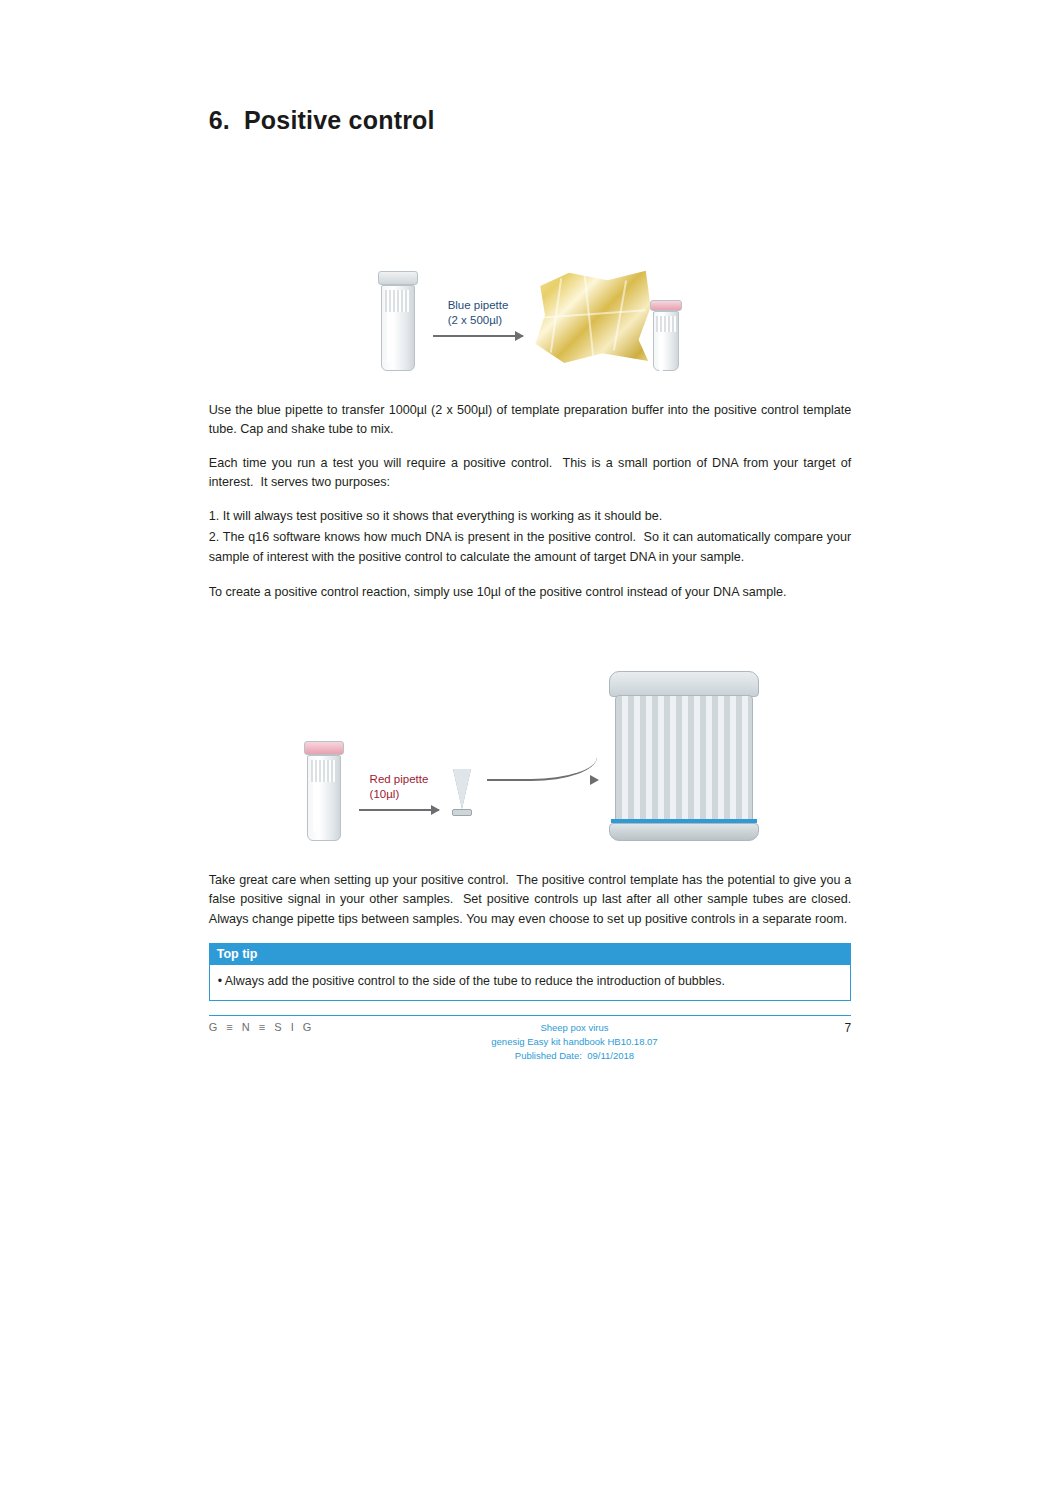6. Positive control
Blue pipette
(2 x 500µl)
Use the blue pipette to transfer 1000µl (2 x 500µl) of template preparation buffer into the positive control template tube. Cap and shake tube to mix.
Each time you run a test you will require a positive control. This is a small portion of DNA from your target of interest. It serves two purposes:
1. It will always test positive so it shows that everything is working as it should be.
2. The q16 software knows how much DNA is present in the positive control. So it can automatically compare your sample of interest with the positive control to calculate the amount of target DNA in your sample.
To create a positive control reaction, simply use 10µl of the positive control instead of your DNA sample.
Red pipette
(10µl)
Take great care when setting up your positive control. The positive control template has the potential to give you a false positive signal in your other samples. Set positive controls up last after all other sample tubes are closed. Always change pipette tips between samples. You may even choose to set up positive controls in a separate room.
Top tip
• Always add the positive control to the side of the tube to reduce the introduction of bubbles.
G ≡ N ≡ S I G
Sheep pox virus
genesig Easy kit handbook HB10.18.07
Published Date: 09/11/2018
7